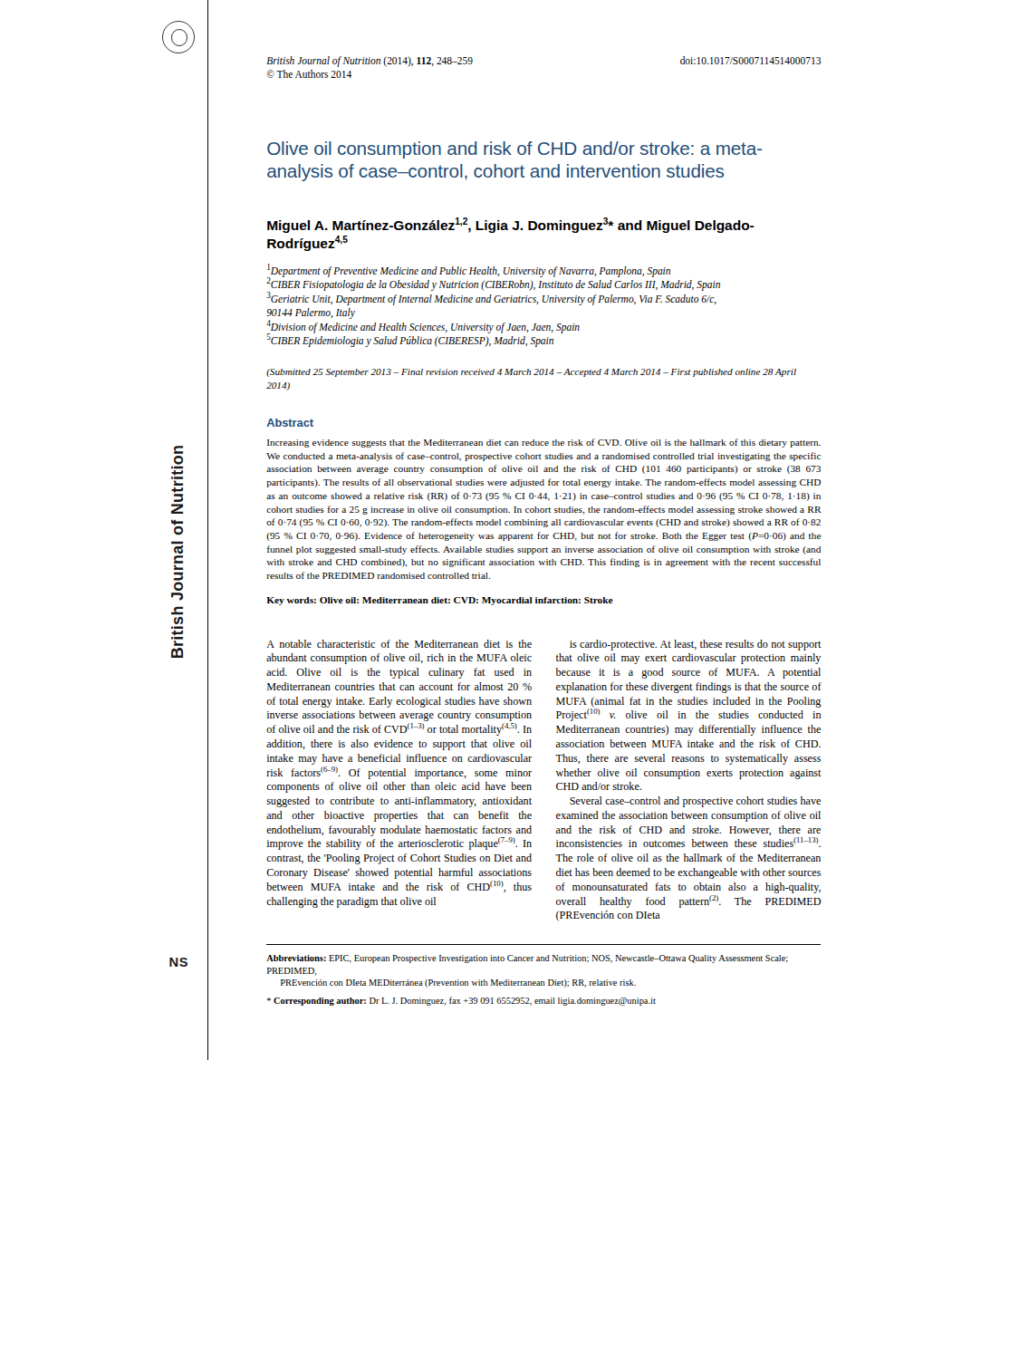British Journal of Nutrition
NS
British Journal of Nutrition (2014), 112, 248–259
© The Authors 2014
doi:10.1017/S0007114514000713
Olive oil consumption and risk of CHD and/or stroke: a meta-analysis of case–control, cohort and intervention studies
Miguel A. Martínez-González1,2, Ligia J. Dominguez3* and Miguel Delgado-Rodríguez4,5
1Department of Preventive Medicine and Public Health, University of Navarra, Pamplona, Spain
2CIBER Fisiopatologia de la Obesidad y Nutricion (CIBERobn), Instituto de Salud Carlos III, Madrid, Spain
3Geriatric Unit, Department of Internal Medicine and Geriatrics, University of Palermo, Via F. Scaduto 6/c,
90144 Palermo, Italy
4Division of Medicine and Health Sciences, University of Jaen, Jaen, Spain
5CIBER Epidemiologia y Salud Pública (CIBERESP), Madrid, Spain
(Submitted 25 September 2013 – Final revision received 4 March 2014 – Accepted 4 March 2014 – First published online 28 April 2014)
Abstract
Increasing evidence suggests that the Mediterranean diet can reduce the risk of CVD. Olive oil is the hallmark of this dietary pattern. We conducted a meta-analysis of case–control, prospective cohort studies and a randomised controlled trial investigating the specific association between average country consumption of olive oil and the risk of CHD (101 460 participants) or stroke (38 673 participants). The results of all observational studies were adjusted for total energy intake. The random-effects model assessing CHD as an outcome showed a relative risk (RR) of 0·73 (95 % CI 0·44, 1·21) in case–control studies and 0·96 (95 % CI 0·78, 1·18) in cohort studies for a 25 g increase in olive oil consumption. In cohort studies, the random-effects model assessing stroke showed a RR of 0·74 (95 % CI 0·60, 0·92). The random-effects model combining all cardiovascular events (CHD and stroke) showed a RR of 0·82 (95 % CI 0·70, 0·96). Evidence of heterogeneity was apparent for CHD, but not for stroke. Both the Egger test (P=0·06) and the funnel plot suggested small-study effects. Available studies support an inverse association of olive oil consumption with stroke (and with stroke and CHD combined), but no significant association with CHD. This finding is in agreement with the recent successful results of the PREDIMED randomised controlled trial.
Key words: Olive oil: Mediterranean diet: CVD: Myocardial infarction: Stroke
A notable characteristic of the Mediterranean diet is the abundant consumption of olive oil, rich in the MUFA oleic acid. Olive oil is the typical culinary fat used in Mediterranean countries that can account for almost 20 % of total energy intake. Early ecological studies have shown inverse associations between average country consumption of olive oil and the risk of CVD(1–3) or total mortality(4,5). In addition, there is also evidence to support that olive oil intake may have a beneficial influence on cardiovascular risk factors(6–9). Of potential importance, some minor components of olive oil other than oleic acid have been suggested to contribute to anti-inflammatory, antioxidant and other bioactive properties that can benefit the endothelium, favourably modulate haemostatic factors and improve the stability of the arteriosclerotic plaque(7–9). In contrast, the 'Pooling Project of Cohort Studies on Diet and Coronary Disease' showed potential harmful associations between MUFA intake and the risk of CHD(10), thus challenging the paradigm that olive oil
is cardio-protective. At least, these results do not support that olive oil may exert cardiovascular protection mainly because it is a good source of MUFA. A potential explanation for these divergent findings is that the source of MUFA (animal fat in the studies included in the Pooling Project(10) v. olive oil in the studies conducted in Mediterranean countries) may differentially influence the association between MUFA intake and the risk of CHD. Thus, there are several reasons to systematically assess whether olive oil consumption exerts protection against CHD and/or stroke.
Several case–control and prospective cohort studies have examined the association between consumption of olive oil and the risk of CHD and stroke. However, there are inconsistencies in outcomes between these studies(11–13). The role of olive oil as the hallmark of the Mediterranean diet has been deemed to be exchangeable with other sources of monounsaturated fats to obtain also a high-quality, overall healthy food pattern(2). The PREDIMED (PREvención con DIeta
Abbreviations: EPIC, European Prospective Investigation into Cancer and Nutrition; NOS, Newcastle–Ottawa Quality Assessment Scale; PREDIMED, PREvención con DIeta MEDiterránea (Prevention with Mediterranean Diet); RR, relative risk.
* Corresponding author: Dr L. J. Dominguez, fax +39 091 6552952, email ligia.dominguez@unipa.it